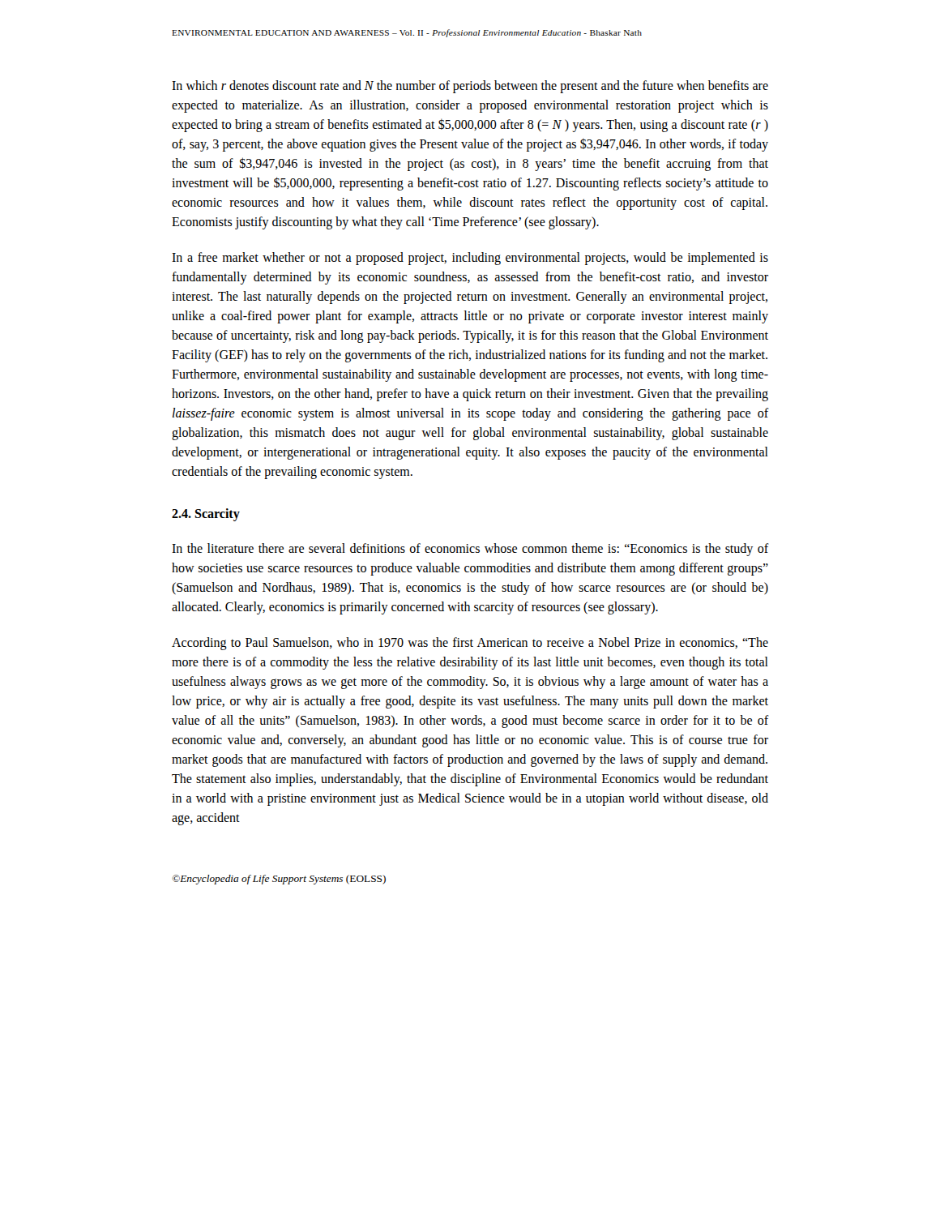ENVIRONMENTAL EDUCATION AND AWARENESS – Vol. II - Professional Environmental Education - Bhaskar Nath
In which r denotes discount rate and N the number of periods between the present and the future when benefits are expected to materialize. As an illustration, consider a proposed environmental restoration project which is expected to bring a stream of benefits estimated at $5,000,000 after 8 (= N ) years. Then, using a discount rate (r ) of, say, 3 percent, the above equation gives the Present value of the project as $3,947,046. In other words, if today the sum of $3,947,046 is invested in the project (as cost), in 8 years’ time the benefit accruing from that investment will be $5,000,000, representing a benefit-cost ratio of 1.27. Discounting reflects society’s attitude to economic resources and how it values them, while discount rates reflect the opportunity cost of capital. Economists justify discounting by what they call ‘Time Preference’ (see glossary).
In a free market whether or not a proposed project, including environmental projects, would be implemented is fundamentally determined by its economic soundness, as assessed from the benefit-cost ratio, and investor interest. The last naturally depends on the projected return on investment. Generally an environmental project, unlike a coal-fired power plant for example, attracts little or no private or corporate investor interest mainly because of uncertainty, risk and long pay-back periods. Typically, it is for this reason that the Global Environment Facility (GEF) has to rely on the governments of the rich, industrialized nations for its funding and not the market. Furthermore, environmental sustainability and sustainable development are processes, not events, with long time-horizons. Investors, on the other hand, prefer to have a quick return on their investment. Given that the prevailing laissez-faire economic system is almost universal in its scope today and considering the gathering pace of globalization, this mismatch does not augur well for global environmental sustainability, global sustainable development, or intergenerational or intragenerational equity. It also exposes the paucity of the environmental credentials of the prevailing economic system.
2.4. Scarcity
In the literature there are several definitions of economics whose common theme is: “Economics is the study of how societies use scarce resources to produce valuable commodities and distribute them among different groups” (Samuelson and Nordhaus, 1989). That is, economics is the study of how scarce resources are (or should be) allocated. Clearly, economics is primarily concerned with scarcity of resources (see glossary).
According to Paul Samuelson, who in 1970 was the first American to receive a Nobel Prize in economics, “The more there is of a commodity the less the relative desirability of its last little unit becomes, even though its total usefulness always grows as we get more of the commodity. So, it is obvious why a large amount of water has a low price, or why air is actually a free good, despite its vast usefulness. The many units pull down the market value of all the units” (Samuelson, 1983). In other words, a good must become scarce in order for it to be of economic value and, conversely, an abundant good has little or no economic value. This is of course true for market goods that are manufactured with factors of production and governed by the laws of supply and demand. The statement also implies, understandably, that the discipline of Environmental Economics would be redundant in a world with a pristine environment just as Medical Science would be in a utopian world without disease, old age, accident
©Encyclopedia of Life Support Systems (EOLSS)